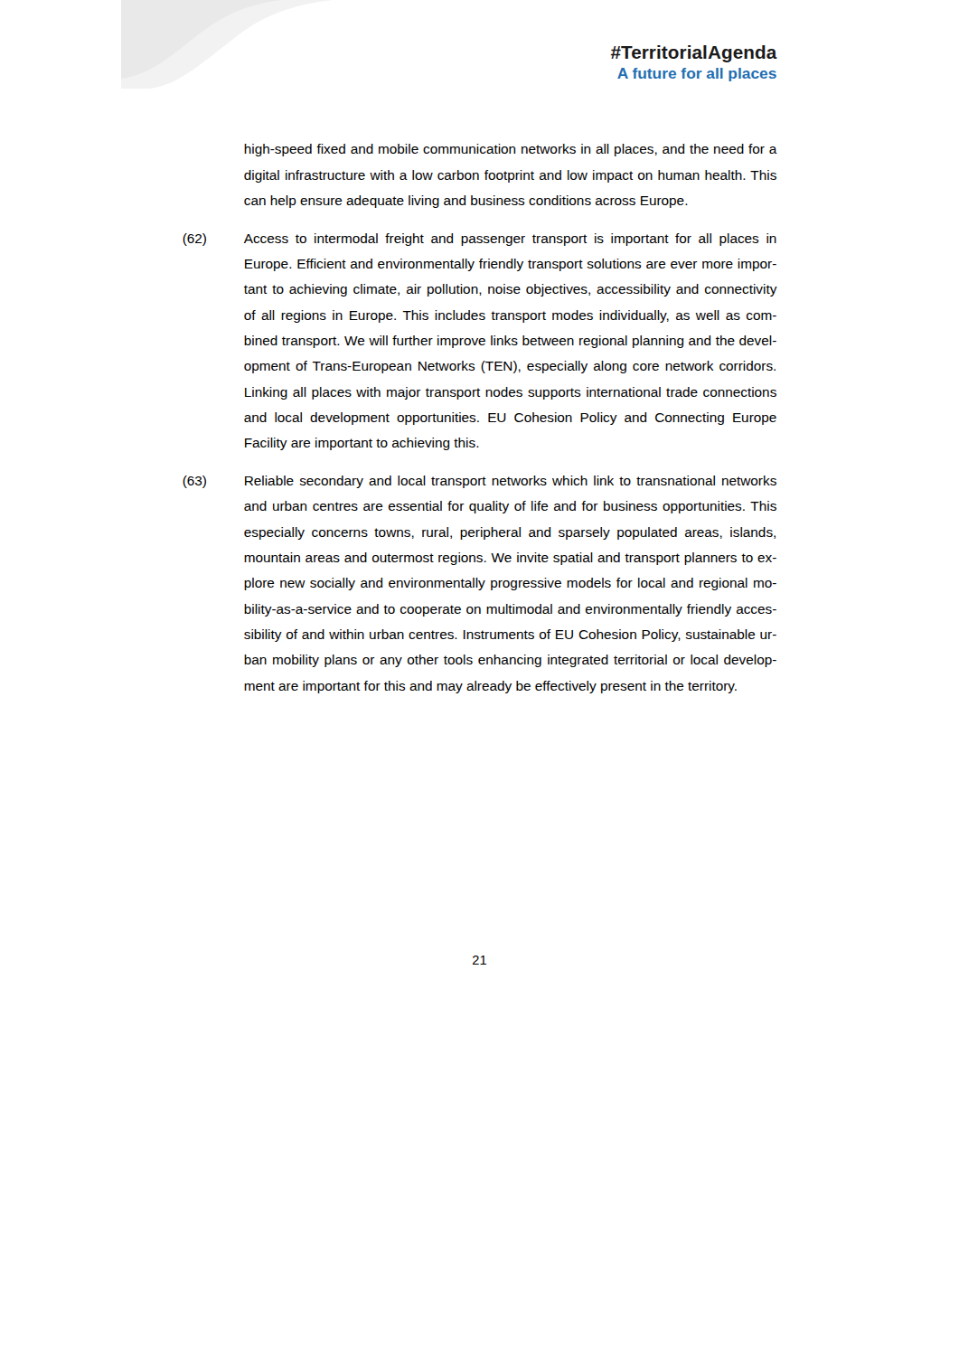#TerritorialAgenda
A future for all places
high-speed fixed and mobile communication networks in all places, and the need for a digital infrastructure with a low carbon footprint and low impact on human health. This can help ensure adequate living and business conditions across Europe.
(62)
Access to intermodal freight and passenger transport is important for all places in Europe. Efficient and environmentally friendly transport solutions are ever more important to achieving climate, air pollution, noise objectives, accessibility and connectivity of all regions in Europe. This includes transport modes individually, as well as combined transport. We will further improve links between regional planning and the development of Trans-European Networks (TEN), especially along core network corridors. Linking all places with major transport nodes supports international trade connections and local development opportunities. EU Cohesion Policy and Connecting Europe Facility are important to achieving this.
(63)
Reliable secondary and local transport networks which link to transnational networks and urban centres are essential for quality of life and for business opportunities. This especially concerns towns, rural, peripheral and sparsely populated areas, islands, mountain areas and outermost regions. We invite spatial and transport planners to explore new socially and environmentally progressive models for local and regional mobility-as-a-service and to cooperate on multimodal and environmentally friendly accessibility of and within urban centres. Instruments of EU Cohesion Policy, sustainable urban mobility plans or any other tools enhancing integrated territorial or local development are important for this and may already be effectively present in the territory.
21